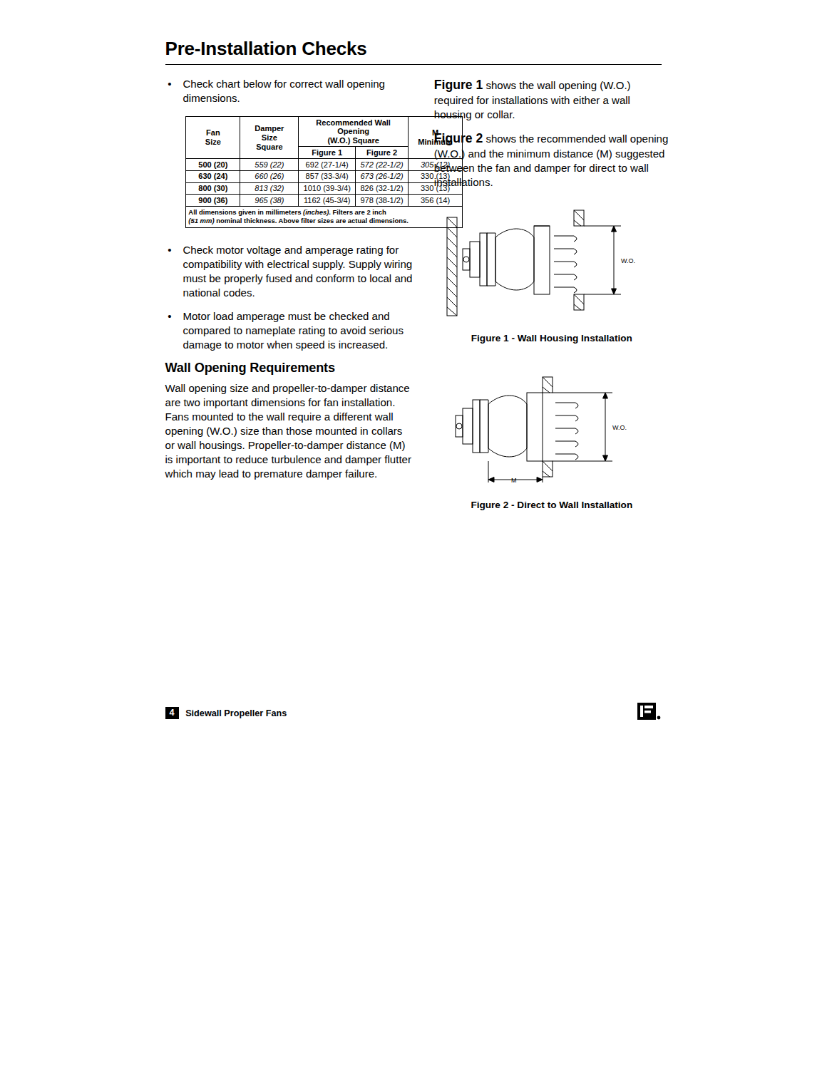Pre-Installation Checks
Check chart below for correct wall opening dimensions.
| Fan Size | Damper Size Square | Recommended Wall Opening (W.O.) Square | M Minimum |
| --- | --- | --- | --- |
| Figure 1 | Figure 2 |
| 500 (20) | 559 (22) | 692 (27-1/4) | 572 (22-1/2) | 305 (12) |
| 630 (24) | 660 (26) | 857 (33-3/4) | 673 (26-1/2) | 330 (13) |
| 800 (30) | 813 (32) | 1010 (39-3/4) | 826 (32-1/2) | 330 (13) |
| 900 (36) | 965 (38) | 1162 (45-3/4) | 978 (38-1/2) | 356 (14) |
| All dimensions given in millimeters (inches) . Filters are 2 inch (51 mm) nominal thickness. Above filter sizes are actual dimensions. |
Check motor voltage and amperage rating for compatibility with electrical supply. Supply wiring must be properly fused and conform to local and national codes.
Motor load amperage must be checked and compared to nameplate rating to avoid serious damage to motor when speed is increased.
Wall Opening Requirements
Wall opening size and propeller-to-damper distance are two important dimensions for fan installation. Fans mounted to the wall require a different wall opening (W.O.) size than those mounted in collars or wall housings. Propeller-to-damper distance (M) is important to reduce turbulence and damper flutter which may lead to premature damper failure.
Figure 1 shows the wall opening (W.O.) required for installations with either a wall housing or collar.
Figure 2 shows the recommended wall opening (W.O.) and the minimum distance (M) suggested between the fan and damper for direct to wall installations.
W.O.
Figure 1 - Wall Housing Installation
W.O. M
Figure 2 - Direct to Wall Installation
4 Sidewall Propeller Fans